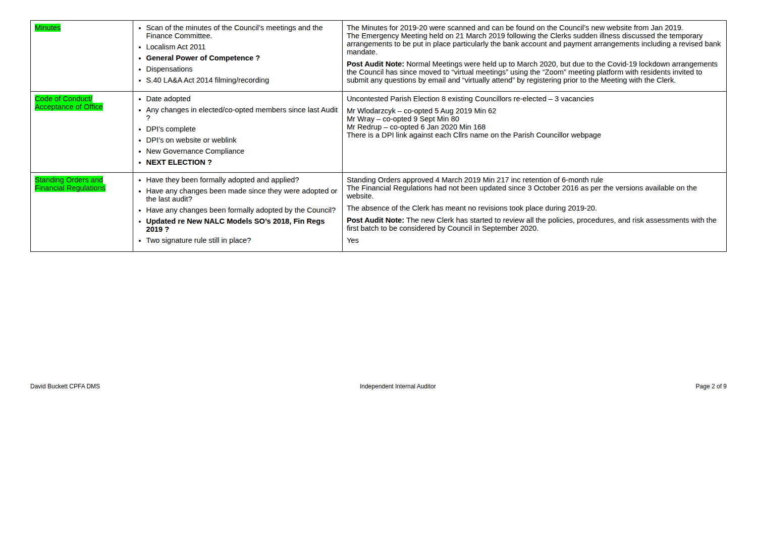| Minutes | Scan of the minutes of the Council’s meetings and the Finance Committee. Localism Act 2011 General Power of Competence ? Dispensations S.40 LA&A Act 2014 filming/recording | The Minutes for 2019-20 were scanned and can be found on the Council’s new website from Jan 2019. The Emergency Meeting held on 21 March 2019 following the Clerks sudden illness discussed the temporary arrangements to be put in place particularly the bank account and payment arrangements including a revised bank mandate. Post Audit Note: Normal Meetings were held up to March 2020, but due to the Covid-19 lockdown arrangements the Council has since moved to “virtual meetings” using the “Zoom” meeting platform with residents invited to submit any questions by email and “virtually attend” by registering prior to the Meeting with the Clerk. |
| Code of Conduct/ Acceptance of Office | Date adopted Any changes in elected/co-opted members since last Audit ? DPI’s complete DPI’s on website or weblink New Governance Compliance NEXT ELECTION ? | Uncontested Parish Election 8 existing Councillors re-elected – 3 vacancies Mr Wlodarzcyk – co-opted 5 Aug 2019 Min 62 Mr Wray – co-opted 9 Sept Min 80 Mr Redrup – co-opted 6 Jan 2020 Min 168 There is a DPI link against each Cllrs name on the Parish Councillor webpage |
| Standing Orders and Financial Regulations | Have they been formally adopted and applied? Have any changes been made since they were adopted or the last audit? Have any changes been formally adopted by the Council? Updated re New NALC Models SO’s 2018, Fin Regs 2019 ? Two signature rule still in place? | Standing Orders approved 4 March 2019 Min 217 inc retention of 6-month rule The Financial Regulations had not been updated since 3 October 2016 as per the versions available on the website. The absence of the Clerk has meant no revisions took place during 2019-20. Post Audit Note: The new Clerk has started to review all the policies, procedures, and risk assessments with the first batch to be considered by Council in September 2020. Yes |
David Buckett CPFA DMS Independent Internal Auditor Page 2 of 9